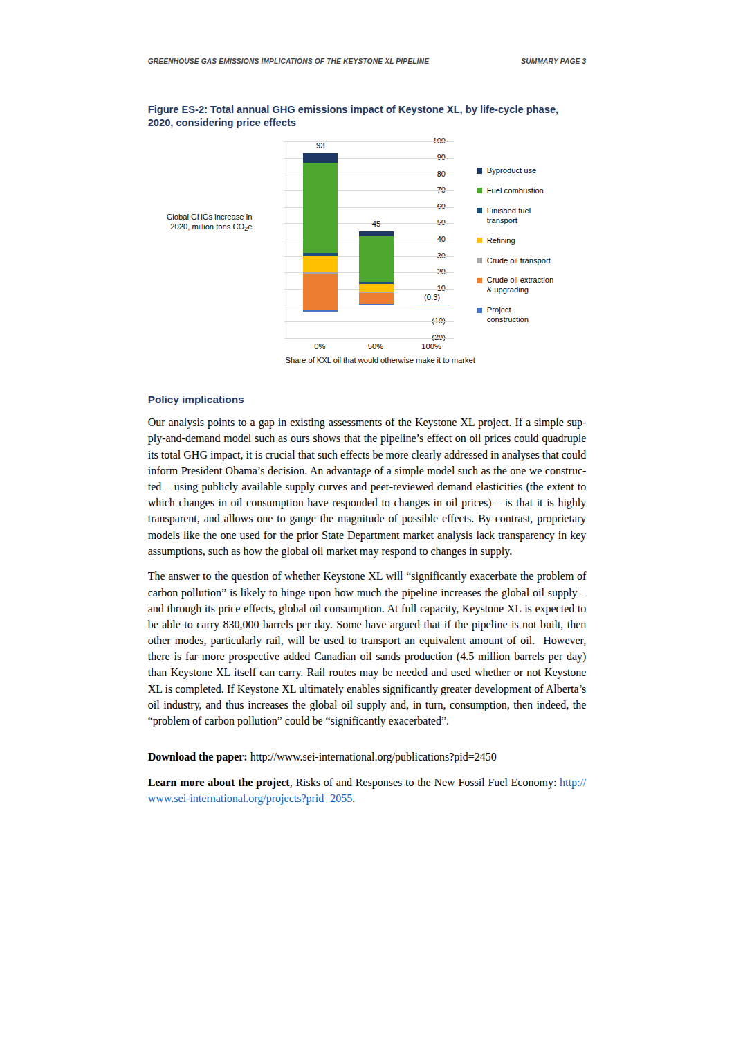GREENHOUSE GAS EMISSIONS IMPLICATIONS OF THE KEYSTONE XL PIPELINE
SUMMARY PAGE 3
Figure ES-2: Total annual GHG emissions impact of Keystone XL, by life-cycle phase,
2020, considering price effects
Global GHGs increase in
2020, million tons CO2e
100
90
80
70
60
50
40
30
20
10
-
(10)
(20)
93
45
(0.3)
0%
50%
100%
Share of KXL oil that would otherwise make it to market
Byproduct use
Fuel combustion
Finished fuel
transport
Refining
Crude oil transport
Crude oil extraction
& upgrading
Project
construction
Policy implications
Our analysis points to a gap in existing assessments of the Keystone XL project. If a simple supply-and-demand model such as ours shows that the pipeline’s effect on oil prices could quadruple its total GHG impact, it is crucial that such effects be more clearly addressed in analyses that could inform President Obama’s decision. An advantage of a simple model such as the one we constructed – using publicly available supply curves and peer-reviewed demand elasticities (the extent to which changes in oil consumption have responded to changes in oil prices) – is that it is highly transparent, and allows one to gauge the magnitude of possible effects. By contrast, proprietary models like the one used for the prior State Department market analysis lack transparency in key assumptions, such as how the global oil market may respond to changes in supply.
The answer to the question of whether Keystone XL will “significantly exacerbate the problem of carbon pollution” is likely to hinge upon how much the pipeline increases the global oil supply – and through its price effects, global oil consumption. At full capacity, Keystone XL is expected to be able to carry 830,000 barrels per day. Some have argued that if the pipeline is not built, then other modes, particularly rail, will be used to transport an equivalent amount of oil. However, there is far more prospective added Canadian oil sands production (4.5 million barrels per day) than Keystone XL itself can carry. Rail routes may be needed and used whether or not Keystone XL is completed. If Keystone XL ultimately enables significantly greater development of Alberta’s oil industry, and thus increases the global oil supply and, in turn, consumption, then indeed, the “problem of carbon pollution” could be “significantly exacerbated”.
Download the paper: http://www.sei-international.org/publications?pid=2450
Learn more about the project, Risks of and Responses to the New Fossil Fuel Economy: http://www.sei-international.org/projects?prid=2055.